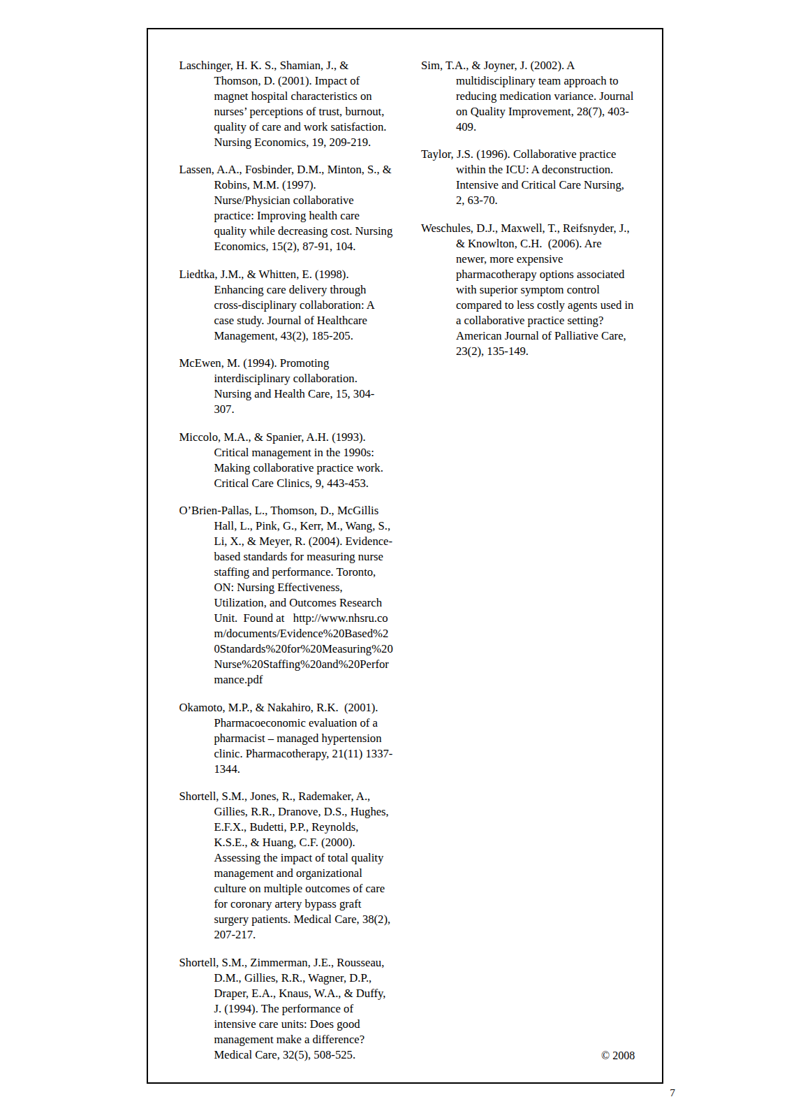Laschinger, H. K. S., Shamian, J., & Thomson, D. (2001). Impact of magnet hospital characteristics on nurses’ perceptions of trust, burnout, quality of care and work satisfaction. Nursing Economics, 19, 209-219.
Lassen, A.A., Fosbinder, D.M., Minton, S., & Robins, M.M. (1997). Nurse/Physician collaborative practice: Improving health care quality while decreasing cost. Nursing Economics, 15(2), 87-91, 104.
Liedtka, J.M., & Whitten, E. (1998). Enhancing care delivery through cross-disciplinary collaboration: A case study. Journal of Healthcare Management, 43(2), 185-205.
McEwen, M. (1994). Promoting interdisciplinary collaboration. Nursing and Health Care, 15, 304-307.
Miccolo, M.A., & Spanier, A.H. (1993). Critical management in the 1990s: Making collaborative practice work. Critical Care Clinics, 9, 443-453.
O’Brien-Pallas, L., Thomson, D., McGillis Hall, L., Pink, G., Kerr, M., Wang, S., Li, X., & Meyer, R. (2004). Evidence-based standards for measuring nurse staffing and performance. Toronto, ON: Nursing Effectiveness, Utilization, and Outcomes Research Unit. Found at http://www.nhsru.com/documents/Evidence%20Based%20Standards%20for%20Measuring%20Nurse%20Staffing%20and%20Performance.pdf
Okamoto, M.P., & Nakahiro, R.K. (2001). Pharmacoeconomic evaluation of a pharmacist – managed hypertension clinic. Pharmacotherapy, 21(11) 1337-1344.
Shortell, S.M., Jones, R., Rademaker, A., Gillies, R.R., Dranove, D.S., Hughes, E.F.X., Budetti, P.P., Reynolds, K.S.E., & Huang, C.F. (2000). Assessing the impact of total quality management and organizational culture on multiple outcomes of care for coronary artery bypass graft surgery patients. Medical Care, 38(2), 207-217.
Shortell, S.M., Zimmerman, J.E., Rousseau, D.M., Gillies, R.R., Wagner, D.P., Draper, E.A., Knaus, W.A., & Duffy, J. (1994). The performance of intensive care units: Does good management make a difference? Medical Care, 32(5), 508-525.
Sim, T.A., & Joyner, J. (2002). A multidisciplinary team approach to reducing medication variance. Journal on Quality Improvement, 28(7), 403-409.
Taylor, J.S. (1996). Collaborative practice within the ICU: A deconstruction. Intensive and Critical Care Nursing, 2, 63-70.
Weschules, D.J., Maxwell, T., Reifsnyder, J., & Knowlton, C.H. (2006). Are newer, more expensive pharmacotherapy options associated with superior symptom control compared to less costly agents used in a collaborative practice setting? American Journal of Palliative Care, 23(2), 135-149.
© 2008
7